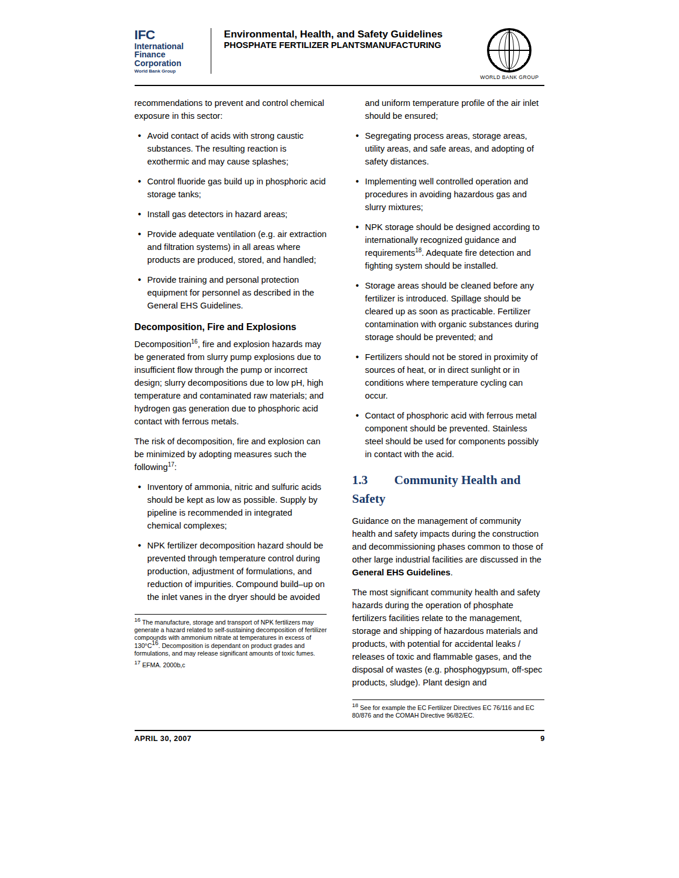IFC International Finance Corporation World Bank Group
Environmental, Health, and Safety Guidelines
PHOSPHATE FERTILIZER PLANTSMANUFACTURING
WORLD BANK GROUP
recommendations to prevent and control chemical exposure in this sector:
Avoid contact of acids with strong caustic substances. The resulting reaction is exothermic and may cause splashes;
Control fluoride gas build up in phosphoric acid storage tanks;
Install gas detectors in hazard areas;
Provide adequate ventilation (e.g. air extraction and filtration systems) in all areas where products are produced, stored, and handled;
Provide training and personal protection equipment for personnel as described in the General EHS Guidelines.
Decomposition, Fire and Explosions
Decomposition16, fire and explosion hazards may be generated from slurry pump explosions due to insufficient flow through the pump or incorrect design; slurry decompositions due to low pH, high temperature and contaminated raw materials; and hydrogen gas generation due to phosphoric acid contact with ferrous metals.
The risk of decomposition, fire and explosion can be minimized by adopting measures such the following17:
Inventory of ammonia, nitric and sulfuric acids should be kept as low as possible. Supply by pipeline is recommended in integrated chemical complexes;
NPK fertilizer decomposition hazard should be prevented through temperature control during production, adjustment of formulations, and reduction of impurities. Compound build–up on the inlet vanes in the dryer should be avoided
16 The manufacture, storage and transport of NPK fertilizers may generate a hazard related to self-sustaining decomposition of fertilizer compounds with ammonium nitrate at temperatures in excess of 130°C16. Decomposition is dependant on product grades and formulations, and may release significant amounts of toxic fumes.
17 EFMA. 2000b,c
and uniform temperature profile of the air inlet should be ensured;
Segregating process areas, storage areas, utility areas, and safe areas, and adopting of safety distances.
Implementing well controlled operation and procedures in avoiding hazardous gas and slurry mixtures;
NPK storage should be designed according to internationally recognized guidance and requirements18. Adequate fire detection and fighting system should be installed.
Storage areas should be cleaned before any fertilizer is introduced. Spillage should be cleared up as soon as practicable. Fertilizer contamination with organic substances during storage should be prevented; and
Fertilizers should not be stored in proximity of sources of heat, or in direct sunlight or in conditions where temperature cycling can occur.
Contact of phosphoric acid with ferrous metal component should be prevented. Stainless steel should be used for components possibly in contact with the acid.
1.3 Community Health and Safety
Guidance on the management of community health and safety impacts during the construction and decommissioning phases common to those of other large industrial facilities are discussed in the General EHS Guidelines.
The most significant community health and safety hazards during the operation of phosphate fertilizers facilities relate to the management, storage and shipping of hazardous materials and products, with potential for accidental leaks / releases of toxic and flammable gases, and the disposal of wastes (e.g. phosphogypsum, off-spec products, sludge). Plant design and
18 See for example the EC Fertilizer Directives EC 76/116 and EC 80/876 and the COMAH Directive 96/82/EC.
APRIL 30, 2007
9